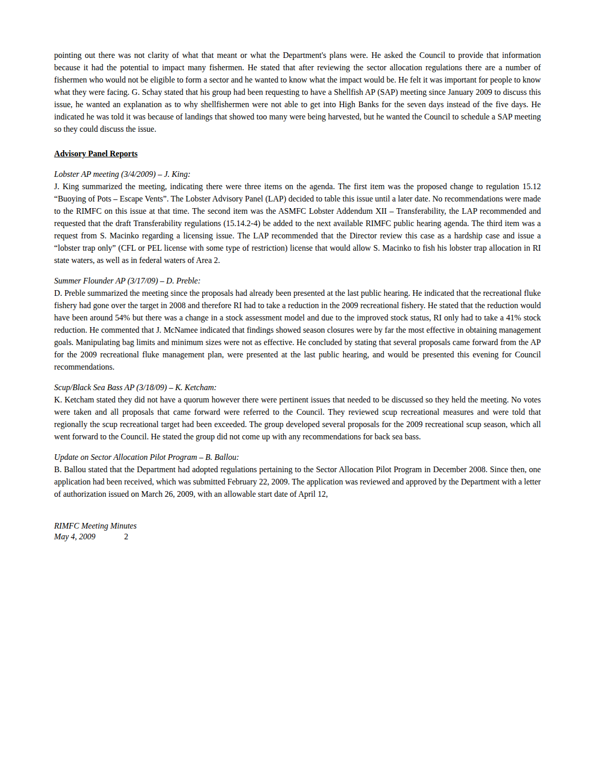pointing out there was not clarity of what that meant or what the Department's plans were. He asked the Council to provide that information because it had the potential to impact many fishermen. He stated that after reviewing the sector allocation regulations there are a number of fishermen who would not be eligible to form a sector and he wanted to know what the impact would be. He felt it was important for people to know what they were facing. G. Schay stated that his group had been requesting to have a Shellfish AP (SAP) meeting since January 2009 to discuss this issue, he wanted an explanation as to why shellfishermen were not able to get into High Banks for the seven days instead of the five days. He indicated he was told it was because of landings that showed too many were being harvested, but he wanted the Council to schedule a SAP meeting so they could discuss the issue.
Advisory Panel Reports
Lobster AP meeting (3/4/2009) – J. King:
J. King summarized the meeting, indicating there were three items on the agenda. The first item was the proposed change to regulation 15.12 “Buoying of Pots – Escape Vents”. The Lobster Advisory Panel (LAP) decided to table this issue until a later date. No recommendations were made to the RIMFC on this issue at that time. The second item was the ASMFC Lobster Addendum XII – Transferability, the LAP recommended and requested that the draft Transferability regulations (15.14.2-4) be added to the next available RIMFC public hearing agenda. The third item was a request from S. Macinko regarding a licensing issue. The LAP recommended that the Director review this case as a hardship case and issue a “lobster trap only” (CFL or PEL license with some type of restriction) license that would allow S. Macinko to fish his lobster trap allocation in RI state waters, as well as in federal waters of Area 2.
Summer Flounder AP (3/17/09) – D. Preble:
D. Preble summarized the meeting since the proposals had already been presented at the last public hearing. He indicated that the recreational fluke fishery had gone over the target in 2008 and therefore RI had to take a reduction in the 2009 recreational fishery. He stated that the reduction would have been around 54% but there was a change in a stock assessment model and due to the improved stock status, RI only had to take a 41% stock reduction. He commented that J. McNamee indicated that findings showed season closures were by far the most effective in obtaining management goals. Manipulating bag limits and minimum sizes were not as effective. He concluded by stating that several proposals came forward from the AP for the 2009 recreational fluke management plan, were presented at the last public hearing, and would be presented this evening for Council recommendations.
Scup/Black Sea Bass AP (3/18/09) – K. Ketcham:
K. Ketcham stated they did not have a quorum however there were pertinent issues that needed to be discussed so they held the meeting. No votes were taken and all proposals that came forward were referred to the Council. They reviewed scup recreational measures and were told that regionally the scup recreational target had been exceeded. The group developed several proposals for the 2009 recreational scup season, which all went forward to the Council. He stated the group did not come up with any recommendations for back sea bass.
Update on Sector Allocation Pilot Program – B. Ballou:
B. Ballou stated that the Department had adopted regulations pertaining to the Sector Allocation Pilot Program in December 2008. Since then, one application had been received, which was submitted February 22, 2009. The application was reviewed and approved by the Department with a letter of authorization issued on March 26, 2009, with an allowable start date of April 12,
RIMFC Meeting Minutes
May 4, 20092